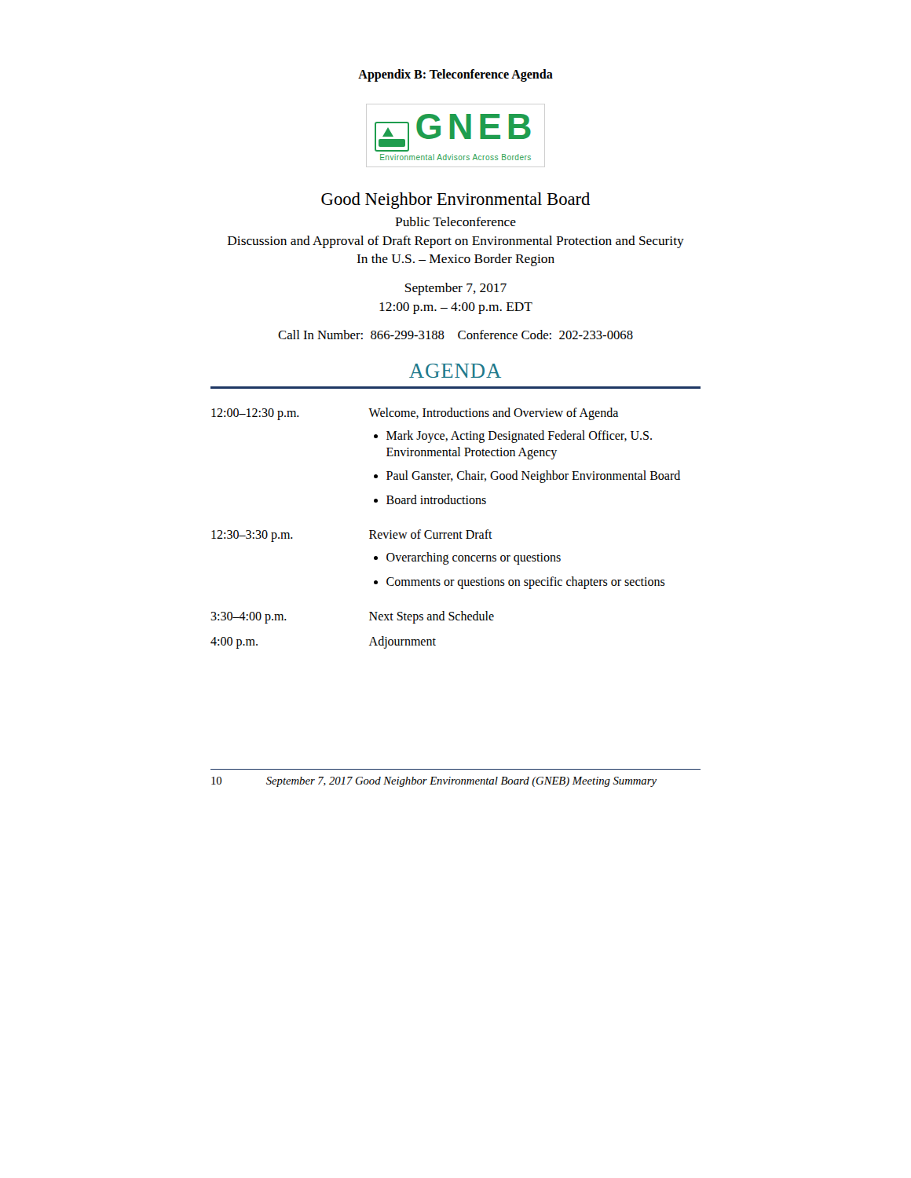Appendix B: Teleconference Agenda
GNEB
Environmental Advisors Across Borders
Good Neighbor Environmental Board
Public Teleconference
Discussion and Approval of Draft Report on Environmental Protection and Security
In the U.S. – Mexico Border Region
September 7, 2017
12:00 p.m. – 4:00 p.m. EDT
Call In Number: 866-299-3188 Conference Code: 202-233-0068
AGENDA
| 12:00–12:30 p.m. | Welcome, Introductions and Overview of Agenda Mark Joyce, Acting Designated Federal Officer, U.S. Environmental Protection Agency Paul Ganster, Chair, Good Neighbor Environmental Board Board introductions |
| 12:30–3:30 p.m. | Review of Current Draft Overarching concerns or questions Comments or questions on specific chapters or sections |
| 3:30–4:00 p.m. | Next Steps and Schedule |
| 4:00 p.m. | Adjournment |
10
September 7, 2017 Good Neighbor Environmental Board (GNEB) Meeting Summary